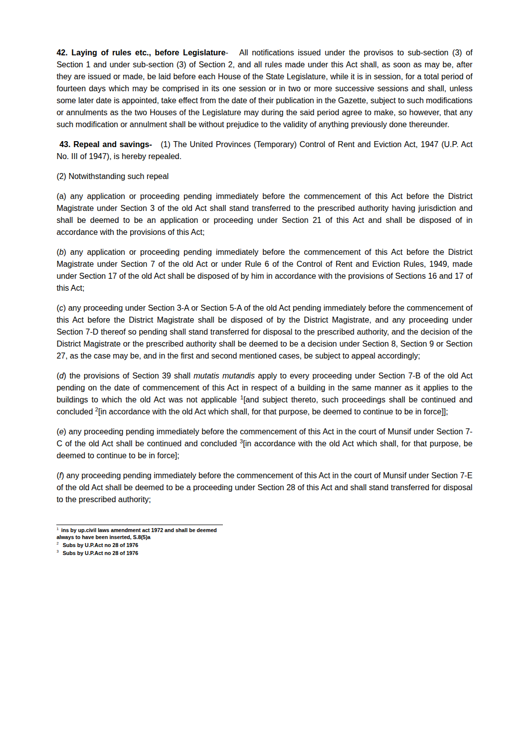42. Laying of rules etc., before Legislature- All notifications issued under the provisos to sub-section (3) of Section 1 and under sub-section (3) of Section 2, and all rules made under this Act shall, as soon as may be, after they are issued or made, be laid before each House of the State Legislature, while it is in session, for a total period of fourteen days which may be comprised in its one session or in two or more successive sessions and shall, unless some later date is appointed, take effect from the date of their publication in the Gazette, subject to such modifications or annulments as the two Houses of the Legislature may during the said period agree to make, so however, that any such modification or annulment shall be without prejudice to the validity of anything previously done thereunder.
43. Repeal and savings- (1) The United Provinces (Temporary) Control of Rent and Eviction Act, 1947 (U.P. Act No. III of 1947), is hereby repealed.
(2) Notwithstanding such repeal
(a) any application or proceeding pending immediately before the commencement of this Act before the District Magistrate under Section 3 of the old Act shall stand transferred to the prescribed authority having jurisdiction and shall be deemed to be an application or proceeding under Section 21 of this Act and shall be disposed of in accordance with the provisions of this Act;
(b) any application or proceeding pending immediately before the commencement of this Act before the District Magistrate under Section 7 of the old Act or under Rule 6 of the Control of Rent and Eviction Rules, 1949, made under Section 17 of the old Act shall be disposed of by him in accordance with the provisions of Sections 16 and 17 of this Act;
(c) any proceeding under Section 3-A or Section 5-A of the old Act pending immediately before the commencement of this Act before the District Magistrate shall be disposed of by the District Magistrate, and any proceeding under Section 7-D thereof so pending shall stand transferred for disposal to the prescribed authority, and the decision of the District Magistrate or the prescribed authority shall be deemed to be a decision under Section 8, Section 9 or Section 27, as the case may be, and in the first and second mentioned cases, be subject to appeal accordingly;
(d) the provisions of Section 39 shall mutatis mutandis apply to every proceeding under Section 7-B of the old Act pending on the date of commencement of this Act in respect of a building in the same manner as it applies to the buildings to which the old Act was not applicable 1[and subject thereto, such proceedings shall be continued and concluded 2[in accordance with the old Act which shall, for that purpose, be deemed to continue to be in force]];
(e) any proceeding pending immediately before the commencement of this Act in the court of Munsif under Section 7-C of the old Act shall be continued and concluded 3[in accordance with the old Act which shall, for that purpose, be deemed to continue to be in force];
(f) any proceeding pending immediately before the commencement of this Act in the court of Munsif under Section 7-E of the old Act shall be deemed to be a proceeding under Section 28 of this Act and shall stand transferred for disposal to the prescribed authority;
1 ins by up.civil laws amendment act 1972 and shall be deemed always to have been inserted, S.8(5)a
2 Subs by U.P.Act no 28 of 1976
3 Subs by U.P.Act no 28 of 1976